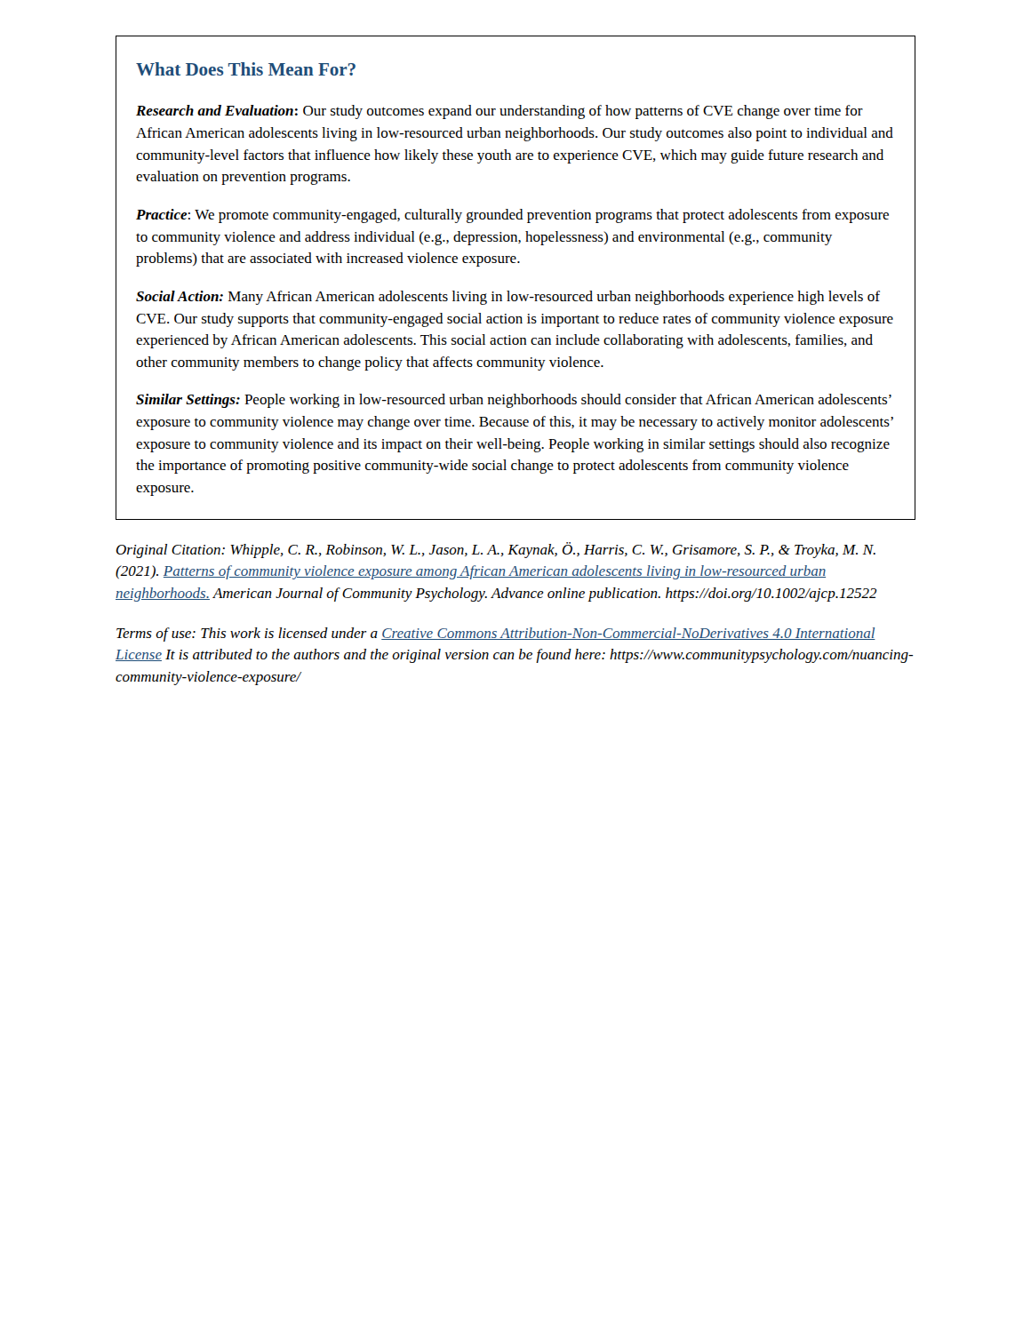What Does This Mean For?
Research and Evaluation: Our study outcomes expand our understanding of how patterns of CVE change over time for African American adolescents living in low-resourced urban neighborhoods. Our study outcomes also point to individual and community-level factors that influence how likely these youth are to experience CVE, which may guide future research and evaluation on prevention programs.
Practice: We promote community-engaged, culturally grounded prevention programs that protect adolescents from exposure to community violence and address individual (e.g., depression, hopelessness) and environmental (e.g., community problems) that are associated with increased violence exposure.
Social Action: Many African American adolescents living in low-resourced urban neighborhoods experience high levels of CVE. Our study supports that community-engaged social action is important to reduce rates of community violence exposure experienced by African American adolescents. This social action can include collaborating with adolescents, families, and other community members to change policy that affects community violence.
Similar Settings: People working in low-resourced urban neighborhoods should consider that African American adolescents’ exposure to community violence may change over time. Because of this, it may be necessary to actively monitor adolescents’ exposure to community violence and its impact on their well-being. People working in similar settings should also recognize the importance of promoting positive community-wide social change to protect adolescents from community violence exposure.
Original Citation: Whipple, C. R., Robinson, W. L., Jason, L. A., Kaynak, Ö., Harris, C. W., Grisamore, S. P., & Troyka, M. N. (2021). Patterns of community violence exposure among African American adolescents living in low-resourced urban neighborhoods. American Journal of Community Psychology. Advance online publication. https://doi.org/10.1002/ajcp.12522
Terms of use: This work is licensed under a Creative Commons Attribution-Non-Commercial-NoDerivatives 4.0 International License It is attributed to the authors and the original version can be found here: https://www.communitypsychology.com/nuancing-community-violence-exposure/